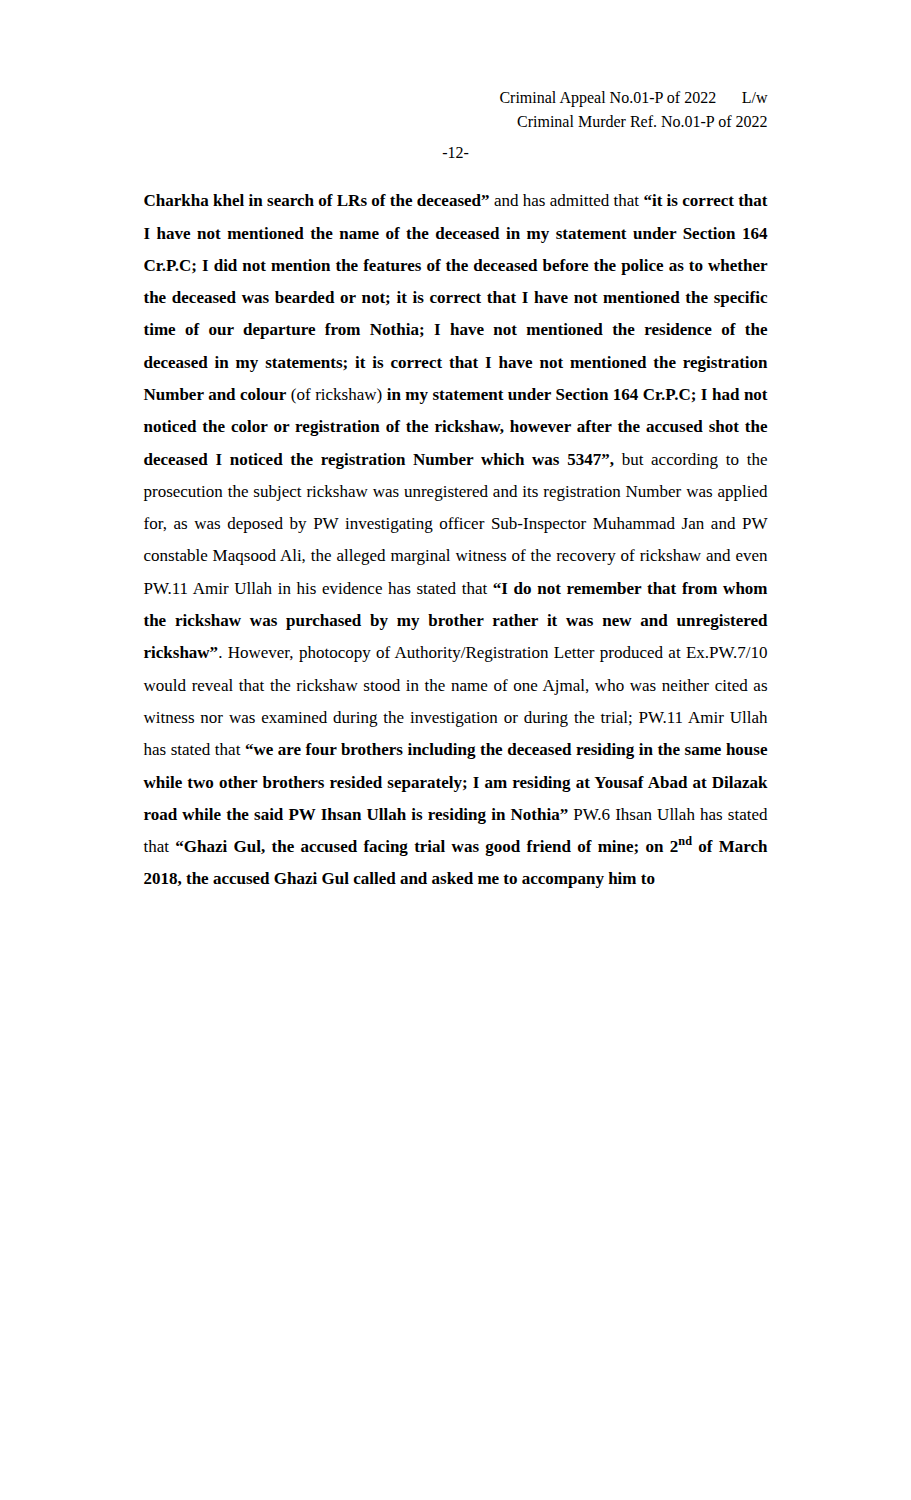Criminal Appeal No.01-P of 2022L/w
Criminal Murder Ref. No.01-P of 2022
-12-
Charkha khel in search of LRs of the deceased” and has admitted that “it is correct that I have not mentioned the name of the deceased in my statement under Section 164 Cr.P.C; I did not mention the features of the deceased before the police as to whether the deceased was bearded or not; it is correct that I have not mentioned the specific time of our departure from Nothia; I have not mentioned the residence of the deceased in my statements; it is correct that I have not mentioned the registration Number and colour (of rickshaw) in my statement under Section 164 Cr.P.C; I had not noticed the color or registration of the rickshaw, however after the accused shot the deceased I noticed the registration Number which was 5347”, but according to the prosecution the subject rickshaw was unregistered and its registration Number was applied for, as was deposed by PW investigating officer Sub-Inspector Muhammad Jan and PW constable Maqsood Ali, the alleged marginal witness of the recovery of rickshaw and even PW.11 Amir Ullah in his evidence has stated that “I do not remember that from whom the rickshaw was purchased by my brother rather it was new and unregistered rickshaw”. However, photocopy of Authority/Registration Letter produced at Ex.PW.7/10 would reveal that the rickshaw stood in the name of one Ajmal, who was neither cited as witness nor was examined during the investigation or during the trial; PW.11 Amir Ullah has stated that “we are four brothers including the deceased residing in the same house while two other brothers resided separately; I am residing at Yousaf Abad at Dilazak road while the said PW Ihsan Ullah is residing in Nothia” PW.6 Ihsan Ullah has stated that “Ghazi Gul, the accused facing trial was good friend of mine; on 2nd of March 2018, the accused Ghazi Gul called and asked me to accompany him to